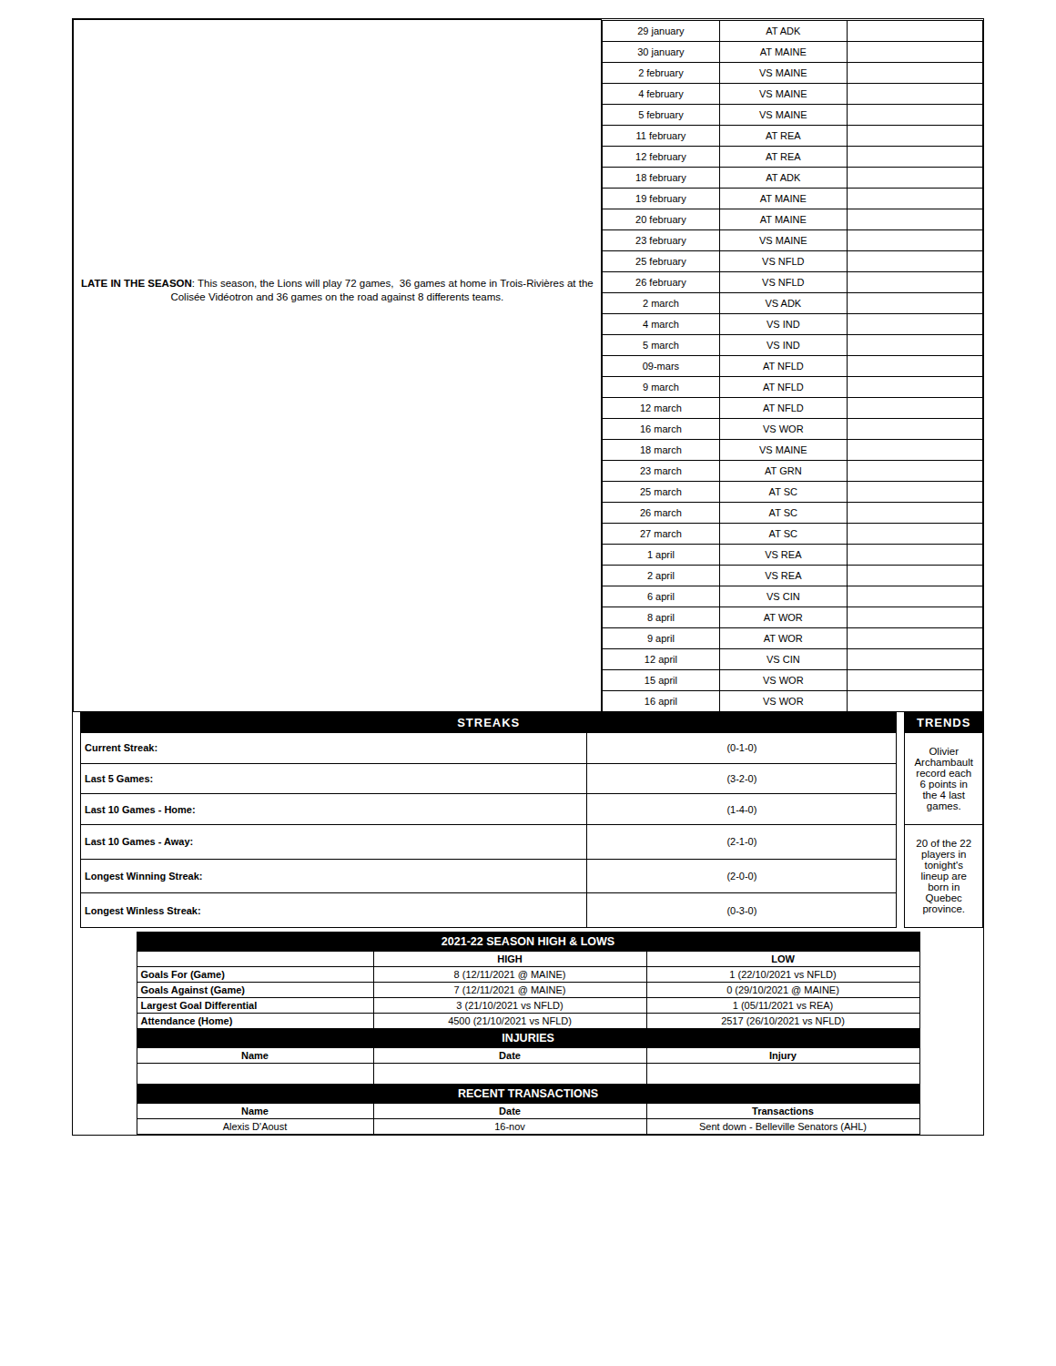| LATE IN THE SEASON : This season, the Lions will play 72 games, 36 games at home in Trois-Rivières at the Colisée Vidéotron and 36 games on the road against 8 differents teams. | / 29 january / AT ADK / / / 30 january / AT MAINE / / / 2 february / VS MAINE / / / 4 february / VS MAINE / / / 5 february / VS MAINE / / / 11 february / AT REA / / / 12 february / AT REA / / / 18 february / AT ADK / / / 19 february / AT MAINE / / / 20 february / AT MAINE / / / 23 february / VS MAINE / / / 25 february / VS NFLD / / / 26 february / VS NFLD / / / 2 march / VS ADK / / / 4 march / VS IND / / / 5 march / VS IND / / / 09-mars / AT NFLD / / / 9 march / AT NFLD / / / 12 march / AT NFLD / / / 16 march / VS WOR / / / 18 march / VS MAINE / / / 23 march / AT GRN / / / 25 march / AT SC / / / 26 march / AT SC / / / 27 march / AT SC / / / 1 april / VS REA / / / 2 april / VS REA / / / 6 april / VS CIN / / / 8 april / AT WOR / / / 9 april / AT WOR / / / 12 april / VS CIN / / / 15 april / VS WOR / / / 16 april / VS WOR / / |
| | STREAKS | | TRENDS |
| | Current Streak: | (0-1-0) | | Olivier Archambault record each 6 points in the 4 last games. |
| | Last 5 Games: | (3-2-0) |
| | Last 10 Games - Home: | (1-4-0) |
| | Last 10 Games - Away: | (2-1-0) | 20 of the 22 players in tonight's lineup are born in Quebec province. |
| | Longest Winning Streak: | (2-0-0) |
| | Longest Winless Streak: | (0-3-0) |
| | 2021-22 SEASON HIGH & LOWS | |
| | | HIGH | LOW | |
| | Goals For (Game) | 8 (12/11/2021 @ MAINE) | 1 (22/10/2021 vs NFLD) | |
| | Goals Against (Game) | 7 (12/11/2021 @ MAINE) | 0 (29/10/2021 @ MAINE) | |
| | Largest Goal Differential | 3 (21/10/2021 vs NFLD) | 1 (05/11/2021 vs REA) | |
| | Attendance (Home) | 4500 (21/10/2021 vs NFLD) | 2517 (26/10/2021 vs NFLD) | |
| | INJURIES | |
| | Name | Date | Injury | |
| | RECENT TRANSACTIONS | |
| | Name | Date | Transactions | |
| | Alexis D'Aoust | 16-nov | Sent down - Belleville Senators (AHL) | |